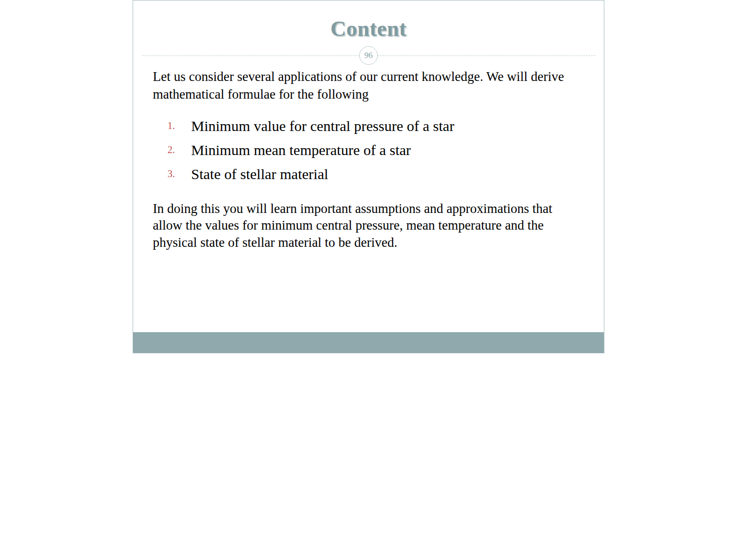Content
96
Let us consider several applications of our current knowledge. We will derive mathematical formulae for the following
Minimum value for central pressure of a star
Minimum mean temperature of a star
State of stellar material
In doing this you will learn important assumptions and approximations that allow the values for minimum central pressure, mean temperature and the physical state of stellar material to be derived.